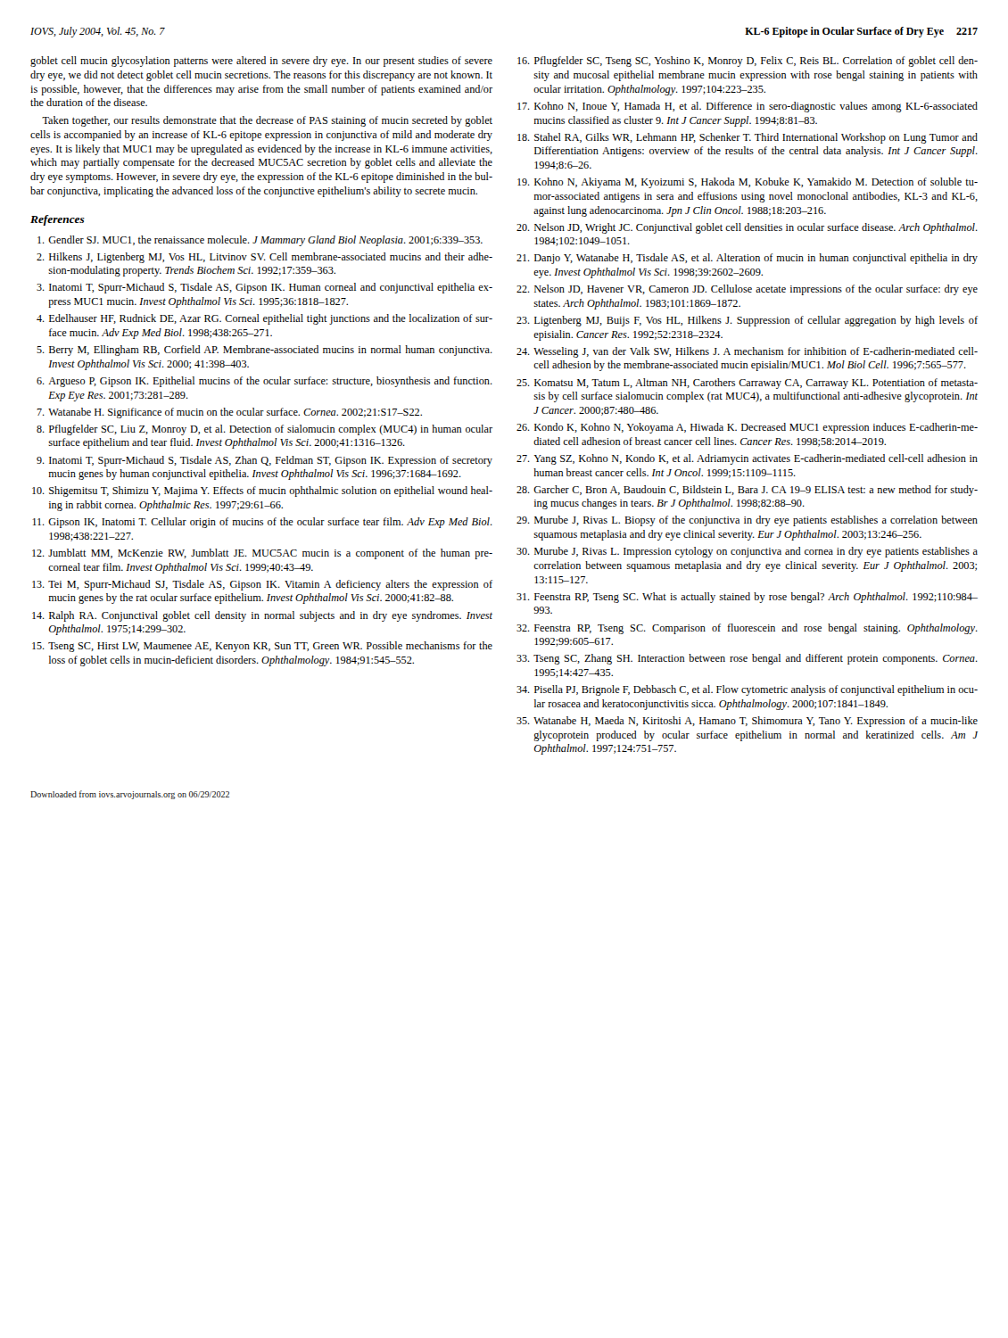IOVS, July 2004, Vol. 45, No. 7
KL-6 Epitope in Ocular Surface of Dry Eye2217
goblet cell mucin glycosylation patterns were altered in severe dry eye. In our present studies of severe dry eye, we did not detect goblet cell mucin secretions. The reasons for this discrepancy are not known. It is possible, however, that the differences may arise from the small number of patients examined and/or the duration of the disease.
Taken together, our results demonstrate that the decrease of PAS staining of mucin secreted by goblet cells is accompanied by an increase of KL-6 epitope expression in conjunctiva of mild and moderate dry eyes. It is likely that MUC1 may be upregulated as evidenced by the increase in KL-6 immune activities, which may partially compensate for the decreased MUC5AC secretion by goblet cells and alleviate the dry eye symptoms. However, in severe dry eye, the expression of the KL-6 epitope diminished in the bulbar conjunctiva, implicating the advanced loss of the conjunctive epithelium's ability to secrete mucin.
References
Gendler SJ. MUC1, the renaissance molecule. J Mammary Gland Biol Neoplasia. 2001;6:339–353.
Hilkens J, Ligtenberg MJ, Vos HL, Litvinov SV. Cell membrane-associated mucins and their adhesion-modulating property. Trends Biochem Sci. 1992;17:359–363.
Inatomi T, Spurr-Michaud S, Tisdale AS, Gipson IK. Human corneal and conjunctival epithelia express MUC1 mucin. Invest Ophthalmol Vis Sci. 1995;36:1818–1827.
Edelhauser HF, Rudnick DE, Azar RG. Corneal epithelial tight junctions and the localization of surface mucin. Adv Exp Med Biol. 1998;438:265–271.
Berry M, Ellingham RB, Corfield AP. Membrane-associated mucins in normal human conjunctiva. Invest Ophthalmol Vis Sci. 2000; 41:398–403.
Argueso P, Gipson IK. Epithelial mucins of the ocular surface: structure, biosynthesis and function. Exp Eye Res. 2001;73:281–289.
Watanabe H. Significance of mucin on the ocular surface. Cornea. 2002;21:S17–S22.
Pflugfelder SC, Liu Z, Monroy D, et al. Detection of sialomucin complex (MUC4) in human ocular surface epithelium and tear fluid. Invest Ophthalmol Vis Sci. 2000;41:1316–1326.
Inatomi T, Spurr-Michaud S, Tisdale AS, Zhan Q, Feldman ST, Gipson IK. Expression of secretory mucin genes by human conjunctival epithelia. Invest Ophthalmol Vis Sci. 1996;37:1684–1692.
Shigemitsu T, Shimizu Y, Majima Y. Effects of mucin ophthalmic solution on epithelial wound healing in rabbit cornea. Ophthalmic Res. 1997;29:61–66.
Gipson IK, Inatomi T. Cellular origin of mucins of the ocular surface tear film. Adv Exp Med Biol. 1998;438:221–227.
Jumblatt MM, McKenzie RW, Jumblatt JE. MUC5AC mucin is a component of the human precorneal tear film. Invest Ophthalmol Vis Sci. 1999;40:43–49.
Tei M, Spurr-Michaud SJ, Tisdale AS, Gipson IK. Vitamin A deficiency alters the expression of mucin genes by the rat ocular surface epithelium. Invest Ophthalmol Vis Sci. 2000;41:82–88.
Ralph RA. Conjunctival goblet cell density in normal subjects and in dry eye syndromes. Invest Ophthalmol. 1975;14:299–302.
Tseng SC, Hirst LW, Maumenee AE, Kenyon KR, Sun TT, Green WR. Possible mechanisms for the loss of goblet cells in mucin-deficient disorders. Ophthalmology. 1984;91:545–552.
Pflugfelder SC, Tseng SC, Yoshino K, Monroy D, Felix C, Reis BL. Correlation of goblet cell density and mucosal epithelial membrane mucin expression with rose bengal staining in patients with ocular irritation. Ophthalmology. 1997;104:223–235.
Kohno N, Inoue Y, Hamada H, et al. Difference in sero-diagnostic values among KL-6-associated mucins classified as cluster 9. Int J Cancer Suppl. 1994;8:81–83.
Stahel RA, Gilks WR, Lehmann HP, Schenker T. Third International Workshop on Lung Tumor and Differentiation Antigens: overview of the results of the central data analysis. Int J Cancer Suppl. 1994;8:6–26.
Kohno N, Akiyama M, Kyoizumi S, Hakoda M, Kobuke K, Yamakido M. Detection of soluble tumor-associated antigens in sera and effusions using novel monoclonal antibodies, KL-3 and KL-6, against lung adenocarcinoma. Jpn J Clin Oncol. 1988;18:203–216.
Nelson JD, Wright JC. Conjunctival goblet cell densities in ocular surface disease. Arch Ophthalmol. 1984;102:1049–1051.
Danjo Y, Watanabe H, Tisdale AS, et al. Alteration of mucin in human conjunctival epithelia in dry eye. Invest Ophthalmol Vis Sci. 1998;39:2602–2609.
Nelson JD, Havener VR, Cameron JD. Cellulose acetate impressions of the ocular surface: dry eye states. Arch Ophthalmol. 1983;101:1869–1872.
Ligtenberg MJ, Buijs F, Vos HL, Hilkens J. Suppression of cellular aggregation by high levels of episialin. Cancer Res. 1992;52:2318–2324.
Wesseling J, van der Valk SW, Hilkens J. A mechanism for inhibition of E-cadherin-mediated cell-cell adhesion by the membrane-associated mucin episialin/MUC1. Mol Biol Cell. 1996;7:565–577.
Komatsu M, Tatum L, Altman NH, Carothers Carraway CA, Carraway KL. Potentiation of metastasis by cell surface sialomucin complex (rat MUC4), a multifunctional anti-adhesive glycoprotein. Int J Cancer. 2000;87:480–486.
Kondo K, Kohno N, Yokoyama A, Hiwada K. Decreased MUC1 expression induces E-cadherin-mediated cell adhesion of breast cancer cell lines. Cancer Res. 1998;58:2014–2019.
Yang SZ, Kohno N, Kondo K, et al. Adriamycin activates E-cadherin-mediated cell-cell adhesion in human breast cancer cells. Int J Oncol. 1999;15:1109–1115.
Garcher C, Bron A, Baudouin C, Bildstein L, Bara J. CA 19–9 ELISA test: a new method for studying mucus changes in tears. Br J Ophthalmol. 1998;82:88–90.
Murube J, Rivas L. Biopsy of the conjunctiva in dry eye patients establishes a correlation between squamous metaplasia and dry eye clinical severity. Eur J Ophthalmol. 2003;13:246–256.
Murube J, Rivas L. Impression cytology on conjunctiva and cornea in dry eye patients establishes a correlation between squamous metaplasia and dry eye clinical severity. Eur J Ophthalmol. 2003; 13:115–127.
Feenstra RP, Tseng SC. What is actually stained by rose bengal? Arch Ophthalmol. 1992;110:984–993.
Feenstra RP, Tseng SC. Comparison of fluorescein and rose bengal staining. Ophthalmology. 1992;99:605–617.
Tseng SC, Zhang SH. Interaction between rose bengal and different protein components. Cornea. 1995;14:427–435.
Pisella PJ, Brignole F, Debbasch C, et al. Flow cytometric analysis of conjunctival epithelium in ocular rosacea and keratoconjunctivitis sicca. Ophthalmology. 2000;107:1841–1849.
Watanabe H, Maeda N, Kiritoshi A, Hamano T, Shimomura Y, Tano Y. Expression of a mucin-like glycoprotein produced by ocular surface epithelium in normal and keratinized cells. Am J Ophthalmol. 1997;124:751–757.
Downloaded from iovs.arvojournals.org on 06/29/2022